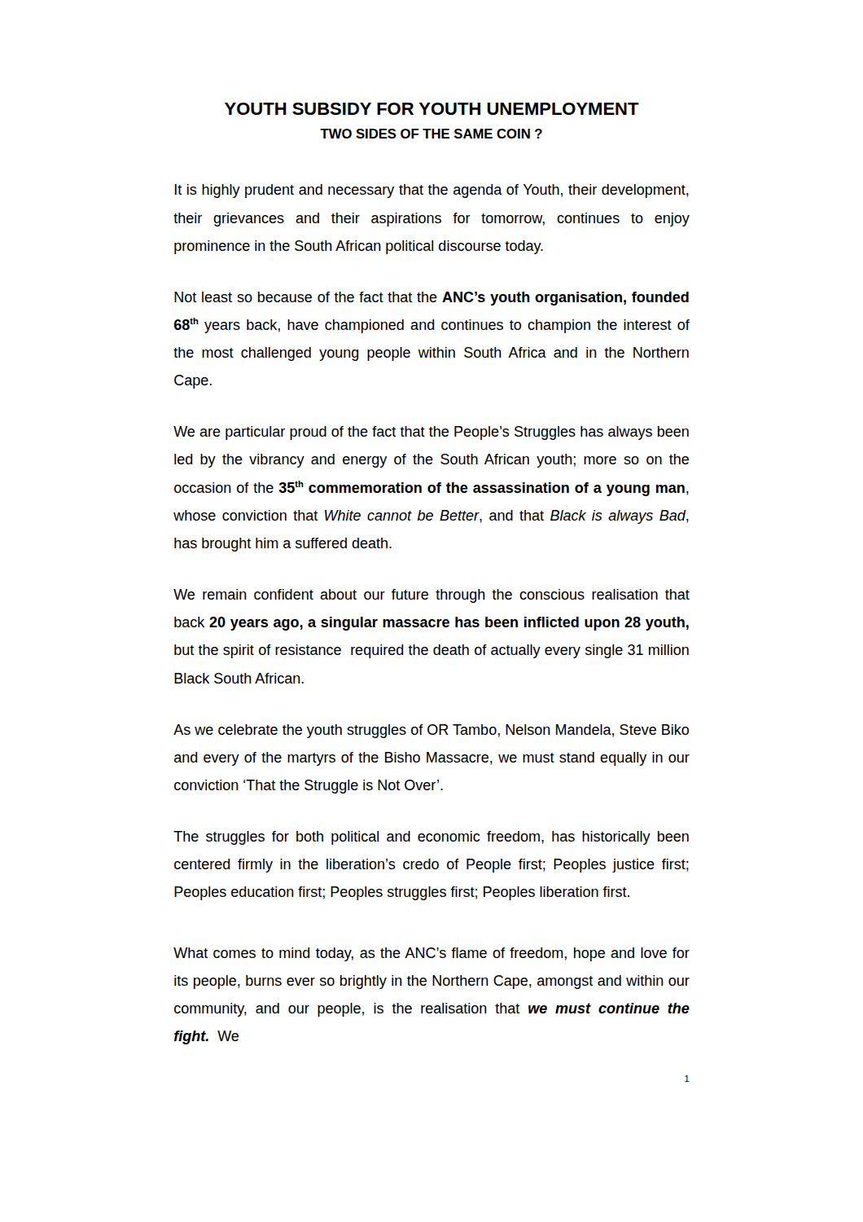YOUTH SUBSIDY FOR YOUTH UNEMPLOYMENT
TWO SIDES OF THE SAME COIN ?
It is highly prudent and necessary that the agenda of Youth, their development, their grievances and their aspirations for tomorrow, continues to enjoy prominence in the South African political discourse today.
Not least so because of the fact that the ANC’s youth organisation, founded 68th years back, have championed and continues to champion the interest of the most challenged young people within South Africa and in the Northern Cape.
We are particular proud of the fact that the People’s Struggles has always been led by the vibrancy and energy of the South African youth; more so on the occasion of the 35th commemoration of the assassination of a young man, whose conviction that White cannot be Better, and that Black is always Bad, has brought him a suffered death.
We remain confident about our future through the conscious realisation that back 20 years ago, a singular massacre has been inflicted upon 28 youth, but the spirit of resistance required the death of actually every single 31 million Black South African.
As we celebrate the youth struggles of OR Tambo, Nelson Mandela, Steve Biko and every of the martyrs of the Bisho Massacre, we must stand equally in our conviction ‘That the Struggle is Not Over’.
The struggles for both political and economic freedom, has historically been centered firmly in the liberation’s credo of People first; Peoples justice first; Peoples education first; Peoples struggles first; Peoples liberation first.
What comes to mind today, as the ANC’s flame of freedom, hope and love for its people, burns ever so brightly in the Northern Cape, amongst and within our community, and our people, is the realisation that we must continue the fight. We
1